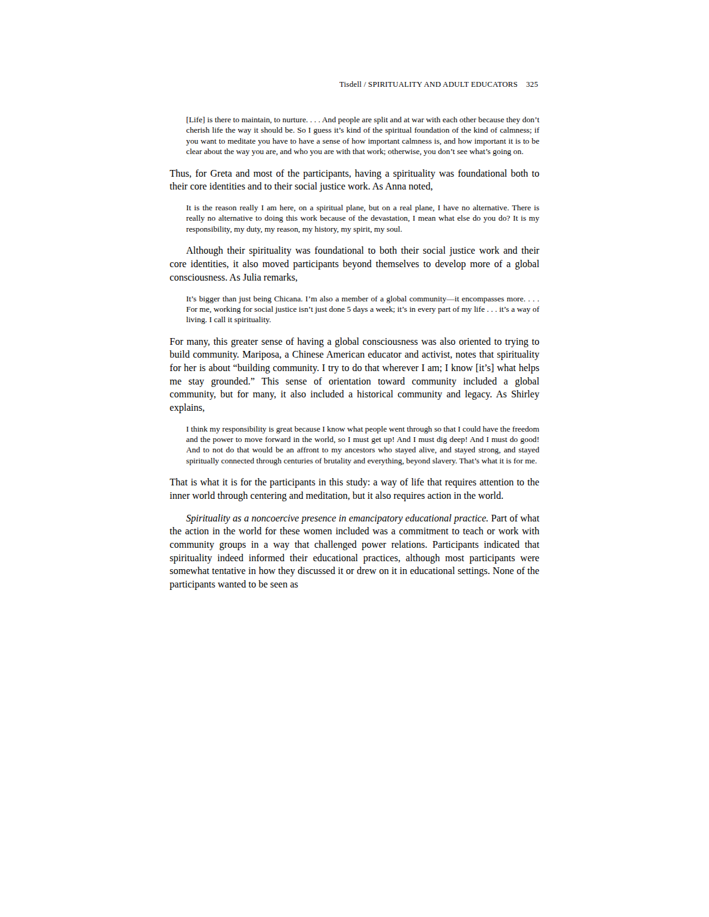Tisdell / SPIRITUALITY AND ADULT EDUCATORS 325
[Life] is there to maintain, to nurture. . . . And people are split and at war with each other because they don’t cherish life the way it should be. So I guess it’s kind of the spiritual foundation of the kind of calmness; if you want to meditate you have to have a sense of how important calmness is, and how important it is to be clear about the way you are, and who you are with that work; otherwise, you don’t see what’s going on.
Thus, for Greta and most of the participants, having a spirituality was foundational both to their core identities and to their social justice work. As Anna noted,
It is the reason really I am here, on a spiritual plane, but on a real plane, I have no alternative. There is really no alternative to doing this work because of the devastation, I mean what else do you do? It is my responsibility, my duty, my reason, my history, my spirit, my soul.
Although their spirituality was foundational to both their social justice work and their core identities, it also moved participants beyond themselves to develop more of a global consciousness. As Julia remarks,
It’s bigger than just being Chicana. I’m also a member of a global community—it encompasses more. . . . For me, working for social justice isn’t just done 5 days a week; it’s in every part of my life . . . it’s a way of living. I call it spirituality.
For many, this greater sense of having a global consciousness was also oriented to trying to build community. Mariposa, a Chinese American educator and activist, notes that spirituality for her is about “building community. I try to do that wherever I am; I know [it’s] what helps me stay grounded.” This sense of orientation toward community included a global community, but for many, it also included a historical community and legacy. As Shirley explains,
I think my responsibility is great because I know what people went through so that I could have the freedom and the power to move forward in the world, so I must get up! And I must dig deep! And I must do good! And to not do that would be an affront to my ancestors who stayed alive, and stayed strong, and stayed spiritually connected through centuries of brutality and everything, beyond slavery. That’s what it is for me.
That is what it is for the participants in this study: a way of life that requires attention to the inner world through centering and meditation, but it also requires action in the world.
Spirituality as a noncoercive presence in emancipatory educational practice. Part of what the action in the world for these women included was a commitment to teach or work with community groups in a way that challenged power relations. Participants indicated that spirituality indeed informed their educational practices, although most participants were somewhat tentative in how they discussed it or drew on it in educational settings. None of the participants wanted to be seen as